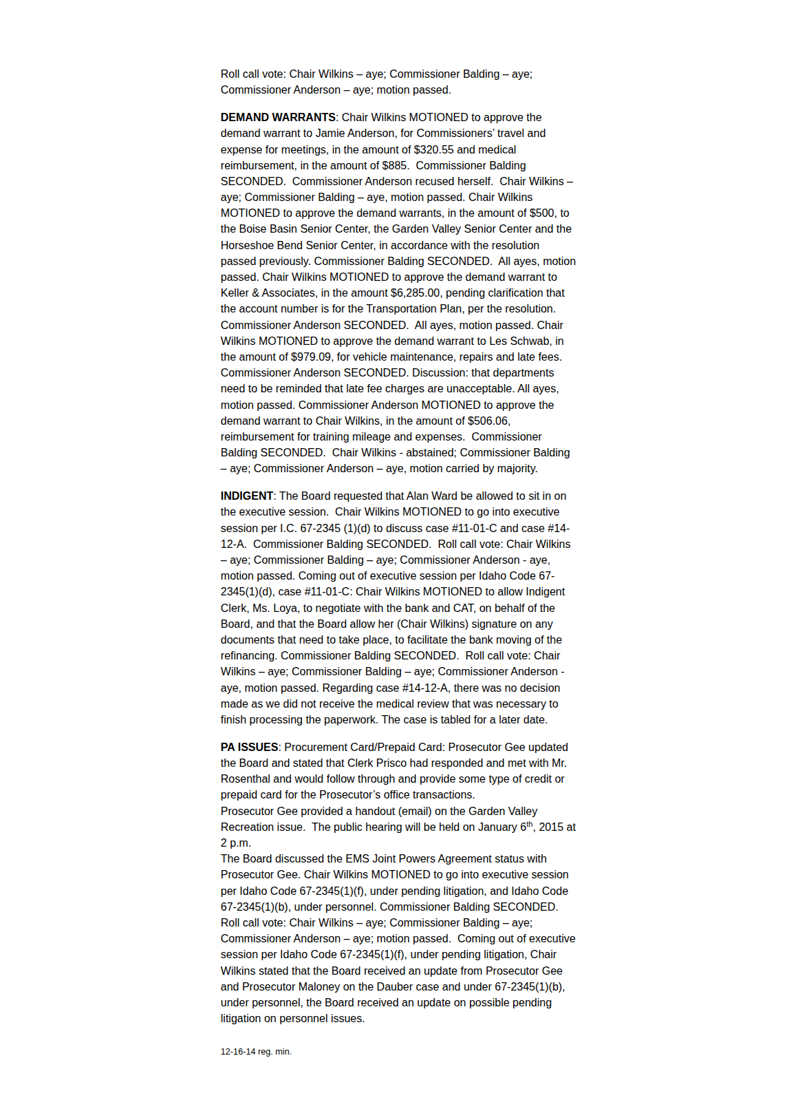Roll call vote: Chair Wilkins – aye; Commissioner Balding – aye; Commissioner Anderson – aye; motion passed.
DEMAND WARRANTS: Chair Wilkins MOTIONED to approve the demand warrant to Jamie Anderson, for Commissioners’ travel and expense for meetings, in the amount of $320.55 and medical reimbursement, in the amount of $885. Commissioner Balding SECONDED. Commissioner Anderson recused herself. Chair Wilkins – aye; Commissioner Balding – aye, motion passed. Chair Wilkins MOTIONED to approve the demand warrants, in the amount of $500, to the Boise Basin Senior Center, the Garden Valley Senior Center and the Horseshoe Bend Senior Center, in accordance with the resolution passed previously. Commissioner Balding SECONDED. All ayes, motion passed. Chair Wilkins MOTIONED to approve the demand warrant to Keller & Associates, in the amount $6,285.00, pending clarification that the account number is for the Transportation Plan, per the resolution. Commissioner Anderson SECONDED. All ayes, motion passed. Chair Wilkins MOTIONED to approve the demand warrant to Les Schwab, in the amount of $979.09, for vehicle maintenance, repairs and late fees. Commissioner Anderson SECONDED. Discussion: that departments need to be reminded that late fee charges are unacceptable. All ayes, motion passed. Commissioner Anderson MOTIONED to approve the demand warrant to Chair Wilkins, in the amount of $506.06, reimbursement for training mileage and expenses. Commissioner Balding SECONDED. Chair Wilkins - abstained; Commissioner Balding – aye; Commissioner Anderson – aye, motion carried by majority.
INDIGENT: The Board requested that Alan Ward be allowed to sit in on the executive session. Chair Wilkins MOTIONED to go into executive session per I.C. 67-2345 (1)(d) to discuss case #11-01-C and case #14-12-A. Commissioner Balding SECONDED. Roll call vote: Chair Wilkins – aye; Commissioner Balding – aye; Commissioner Anderson - aye, motion passed. Coming out of executive session per Idaho Code 67-2345(1)(d), case #11-01-C: Chair Wilkins MOTIONED to allow Indigent Clerk, Ms. Loya, to negotiate with the bank and CAT, on behalf of the Board, and that the Board allow her (Chair Wilkins) signature on any documents that need to take place, to facilitate the bank moving of the refinancing. Commissioner Balding SECONDED. Roll call vote: Chair Wilkins – aye; Commissioner Balding – aye; Commissioner Anderson - aye, motion passed. Regarding case #14-12-A, there was no decision made as we did not receive the medical review that was necessary to finish processing the paperwork. The case is tabled for a later date.
PA ISSUES: Procurement Card/Prepaid Card: Prosecutor Gee updated the Board and stated that Clerk Prisco had responded and met with Mr. Rosenthal and would follow through and provide some type of credit or prepaid card for the Prosecutor’s office transactions.
Prosecutor Gee provided a handout (email) on the Garden Valley Recreation issue. The public hearing will be held on January 6th, 2015 at 2 p.m.
The Board discussed the EMS Joint Powers Agreement status with Prosecutor Gee. Chair Wilkins MOTIONED to go into executive session per Idaho Code 67-2345(1)(f), under pending litigation, and Idaho Code 67-2345(1)(b), under personnel. Commissioner Balding SECONDED. Roll call vote: Chair Wilkins – aye; Commissioner Balding – aye; Commissioner Anderson – aye; motion passed. Coming out of executive session per Idaho Code 67-2345(1)(f), under pending litigation, Chair Wilkins stated that the Board received an update from Prosecutor Gee and Prosecutor Maloney on the Dauber case and under 67-2345(1)(b), under personnel, the Board received an update on possible pending litigation on personnel issues.
12-16-14 reg. min.